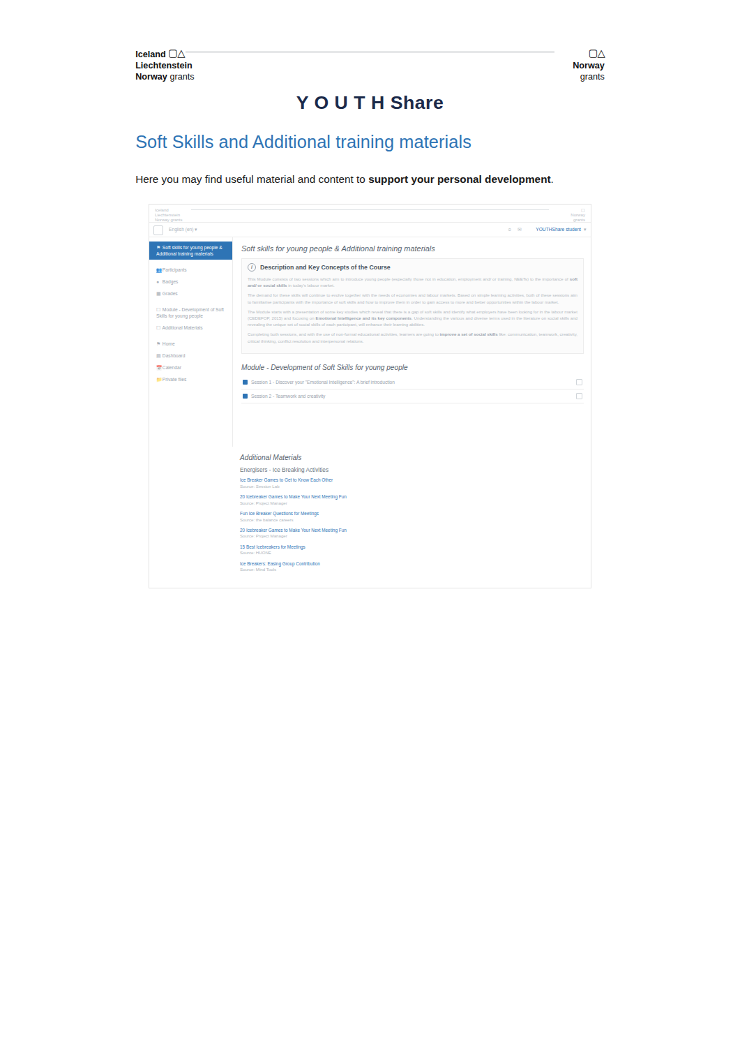Iceland ▢△
Liechtenstein
Norway grants
▢△
Norway
grants
Y O U T H Share
Soft Skills and Additional training materials
Here you may find useful material and content to support your personal development.
Iceland
Liechtenstein
Norway grants
▢
Norway
grants
English (en) ▾
☺ ✉
YOUTHShare student
▾
⚑ Soft skills for young people & Additional training materials
👥 Participants
● Badges
▦ Grades
☐ Module - Development of Soft Skills for young people
☐ Additional Materials
⚑ Home
▤ Dashboard
📅 Calendar
📁 Private files
Soft skills for young people & Additional training materials
i
Description and Key Concepts of the Course
This Module consists of two sessions which aim to introduce young people (especially those not in education, employment and/ or training, NEETs) to the importance of soft and/ or social skills in today's labour market.
The demand for these skills will continue to evolve together with the needs of economies and labour markets. Based on simple learning activities, both of these sessions aim to familiarise participants with the importance of soft skills and how to improve them in order to gain access to more and better opportunities within the labour market.
The Module starts with a presentation of some key studies which reveal that there is a gap of soft skills and identify what employers have been looking for in the labour market (CEDEFOP, 2015) and focusing on Emotional Intelligence and its key components. Understanding the various and diverse terms used in the literature on social skills and revealing the unique set of social skills of each participant, will enhance their learning abilities.
Completing both sessions, and with the use of non-formal educational activities, learners are going to improve a set of social skills like: communication, teamwork, creativity, critical thinking, conflict resolution and interpersonal relations.
Module - Development of Soft Skills for young people
Session 1 - Discover your "Emotional Intelligence": A brief introduction
Session 2 - Teamwork and creativity
Additional Materials
Energisers - Ice Breaking Activities
Ice Breaker Games to Get to Know Each Other Source: Session Lab
20 Icebreaker Games to Make Your Next Meeting Fun Source: Project Manager
Fun Ice Breaker Questions for Meetings Source: the balance careers
20 Icebreaker Games to Make Your Next Meeting Fun Source: Project Manager
15 Best Icebreakers for Meetings Source: HUONE
Ice Breakers: Easing Group Contribution Source: Mind Tools